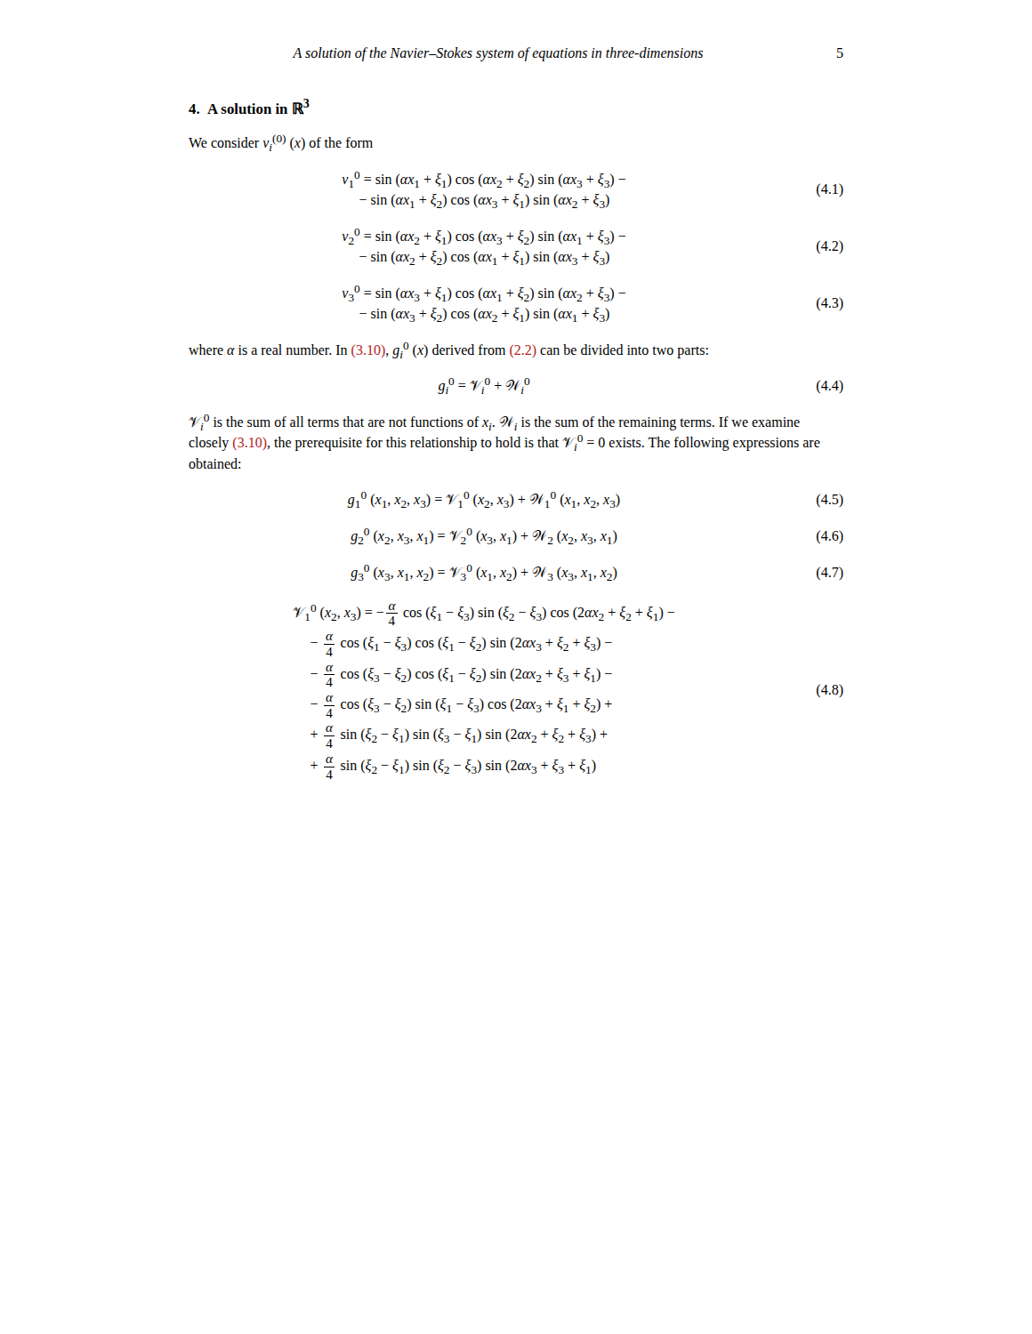A solution of the Navier–Stokes system of equations in three-dimensions 5
4. A solution in ℝ3
We consider vi(0) (x) of the form
v10 = sin (αx1 + ξ1) cos (αx2 + ξ2) sin (αx3 + ξ3) − − sin (αx1 + ξ2) cos (αx3 + ξ1) sin (αx2 + ξ3)
(4.1)
v20 = sin (αx2 + ξ1) cos (αx3 + ξ2) sin (αx1 + ξ3) − − sin (αx2 + ξ2) cos (αx1 + ξ1) sin (αx3 + ξ3)
(4.2)
v30 = sin (αx3 + ξ1) cos (αx1 + ξ2) sin (αx2 + ξ3) − − sin (αx3 + ξ2) cos (αx2 + ξ1) sin (αx1 + ξ3)
(4.3)
where α is a real number. In (3.10), gi0 (x) derived from (2.2) can be divided into two parts:
gi0 = 𝒱i0 + 𝒲i0
(4.4)
𝒱i0 is the sum of all terms that are not functions of xi. 𝒲i is the sum of the remaining terms. If we examine closely (3.10), the prerequisite for this relationship to hold is that 𝒱i0 = 0 exists. The following expressions are obtained:
g10 (x1, x2, x3) = 𝒱10 (x2, x3) + 𝒲10 (x1, x2, x3)
(4.5)
g20 (x2, x3, x1) = 𝒱20 (x3, x1) + 𝒲2 (x2, x3, x1)
(4.6)
g30 (x3, x1, x2) = 𝒱30 (x1, x2) + 𝒲3 (x3, x1, x2)
(4.7)
𝒱10 (x2, x3) = −α 4 cos (ξ1 − ξ3) sin (ξ2 − ξ3) cos (2αx2 + ξ2 + ξ1) − − α 4 cos (ξ1 − ξ3) cos (ξ1 − ξ2) sin (2αx3 + ξ2 + ξ3) − − α 4 cos (ξ3 − ξ2) cos (ξ1 − ξ2) sin (2αx2 + ξ3 + ξ1) − − α 4 cos (ξ3 − ξ2) sin (ξ1 − ξ3) cos (2αx3 + ξ1 + ξ2) + + α 4 sin (ξ2 − ξ1) sin (ξ3 − ξ1) sin (2αx2 + ξ2 + ξ3) + + α 4 sin (ξ2 − ξ1) sin (ξ2 − ξ3) sin (2αx3 + ξ3 + ξ1)
(4.8)